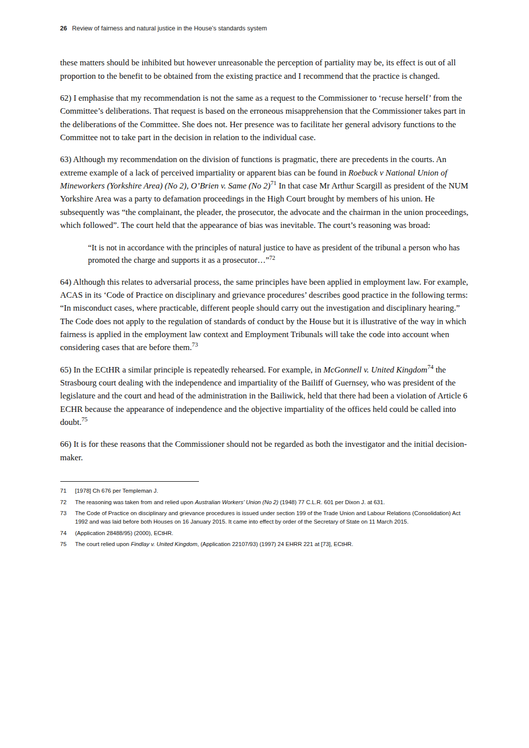26 Review of fairness and natural justice in the House’s standards system
these matters should be inhibited but however unreasonable the perception of partiality may be, its effect is out of all proportion to the benefit to be obtained from the existing practice and I recommend that the practice is changed.
62) I emphasise that my recommendation is not the same as a request to the Commissioner to ‘recuse herself’ from the Committee’s deliberations. That request is based on the erroneous misapprehension that the Commissioner takes part in the deliberations of the Committee. She does not. Her presence was to facilitate her general advisory functions to the Committee not to take part in the decision in relation to the individual case.
63) Although my recommendation on the division of functions is pragmatic, there are precedents in the courts. An extreme example of a lack of perceived impartiality or apparent bias can be found in Roebuck v National Union of Mineworkers (Yorkshire Area) (No 2), O’Brien v. Same (No 2)71 In that case Mr Arthur Scargill as president of the NUM Yorkshire Area was a party to defamation proceedings in the High Court brought by members of his union. He subsequently was “the complainant, the pleader, the prosecutor, the advocate and the chairman in the union proceedings, which followed”. The court held that the appearance of bias was inevitable. The court’s reasoning was broad:
“It is not in accordance with the principles of natural justice to have as president of the tribunal a person who has promoted the charge and supports it as a prosecutor…”72
64) Although this relates to adversarial process, the same principles have been applied in employment law. For example, ACAS in its ‘Code of Practice on disciplinary and grievance procedures’ describes good practice in the following terms: “In misconduct cases, where practicable, different people should carry out the investigation and disciplinary hearing.” The Code does not apply to the regulation of standards of conduct by the House but it is illustrative of the way in which fairness is applied in the employment law context and Employment Tribunals will take the code into account when considering cases that are before them.73
65) In the ECtHR a similar principle is repeatedly rehearsed. For example, in McGonnell v. United Kingdom74 the Strasbourg court dealing with the independence and impartiality of the Bailiff of Guernsey, who was president of the legislature and the court and head of the administration in the Bailiwick, held that there had been a violation of Article 6 ECHR because the appearance of independence and the objective impartiality of the offices held could be called into doubt.75
66) It is for these reasons that the Commissioner should not be regarded as both the investigator and the initial decision-maker.
71[1978] Ch 676 per Templeman J.
72 The reasoning was taken from and relied upon Australian Workers’ Union (No 2) (1948) 77 C.L.R. 601 per Dixon J. at 631.
73 The Code of Practice on disciplinary and grievance procedures is issued under section 199 of the Trade Union and Labour Relations (Consolidation) Act 1992 and was laid before both Houses on 16 January 2015. It came into effect by order of the Secretary of State on 11 March 2015.
74(Application 28488/95) (2000), ECtHR.
75 The court relied upon Findlay v. United Kingdom, (Application 22107/93) (1997) 24 EHRR 221 at [73], ECtHR.